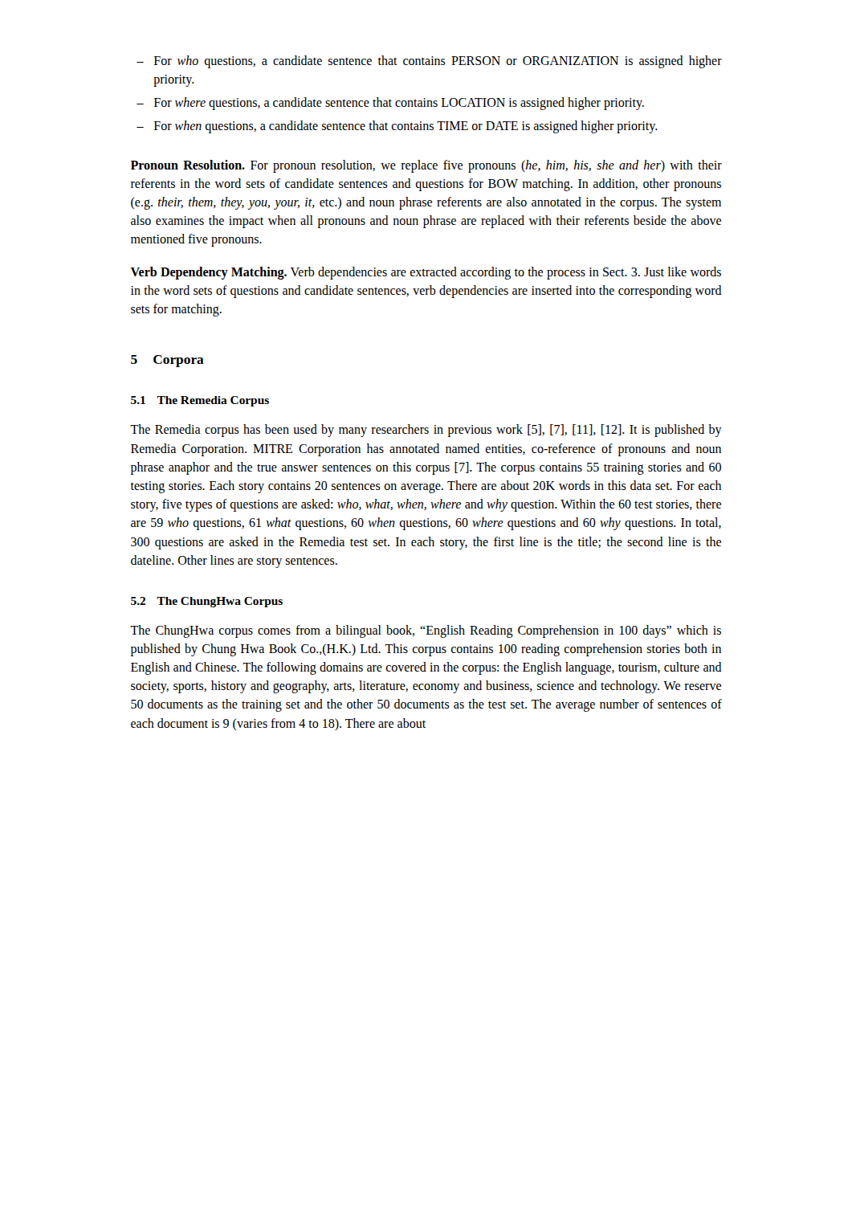For who questions, a candidate sentence that contains PERSON or ORGANIZATION is assigned higher priority.
For where questions, a candidate sentence that contains LOCATION is assigned higher priority.
For when questions, a candidate sentence that contains TIME or DATE is assigned higher priority.
Pronoun Resolution. For pronoun resolution, we replace five pronouns (he, him, his, she and her) with their referents in the word sets of candidate sentences and questions for BOW matching. In addition, other pronouns (e.g. their, them, they, you, your, it, etc.) and noun phrase referents are also annotated in the corpus. The system also examines the impact when all pronouns and noun phrase are replaced with their referents beside the above mentioned five pronouns.
Verb Dependency Matching. Verb dependencies are extracted according to the process in Sect. 3. Just like words in the word sets of questions and candidate sentences, verb dependencies are inserted into the corresponding word sets for matching.
5 Corpora
5.1 The Remedia Corpus
The Remedia corpus has been used by many researchers in previous work [5], [7], [11], [12]. It is published by Remedia Corporation. MITRE Corporation has annotated named entities, co-reference of pronouns and noun phrase anaphor and the true answer sentences on this corpus [7]. The corpus contains 55 training stories and 60 testing stories. Each story contains 20 sentences on average. There are about 20K words in this data set. For each story, five types of questions are asked: who, what, when, where and why question. Within the 60 test stories, there are 59 who questions, 61 what questions, 60 when questions, 60 where questions and 60 why questions. In total, 300 questions are asked in the Remedia test set. In each story, the first line is the title; the second line is the dateline. Other lines are story sentences.
5.2 The ChungHwa Corpus
The ChungHwa corpus comes from a bilingual book, “English Reading Comprehension in 100 days” which is published by Chung Hwa Book Co.,(H.K.) Ltd. This corpus contains 100 reading comprehension stories both in English and Chinese. The following domains are covered in the corpus: the English language, tourism, culture and society, sports, history and geography, arts, literature, economy and business, science and technology. We reserve 50 documents as the training set and the other 50 documents as the test set. The average number of sentences of each document is 9 (varies from 4 to 18). There are about